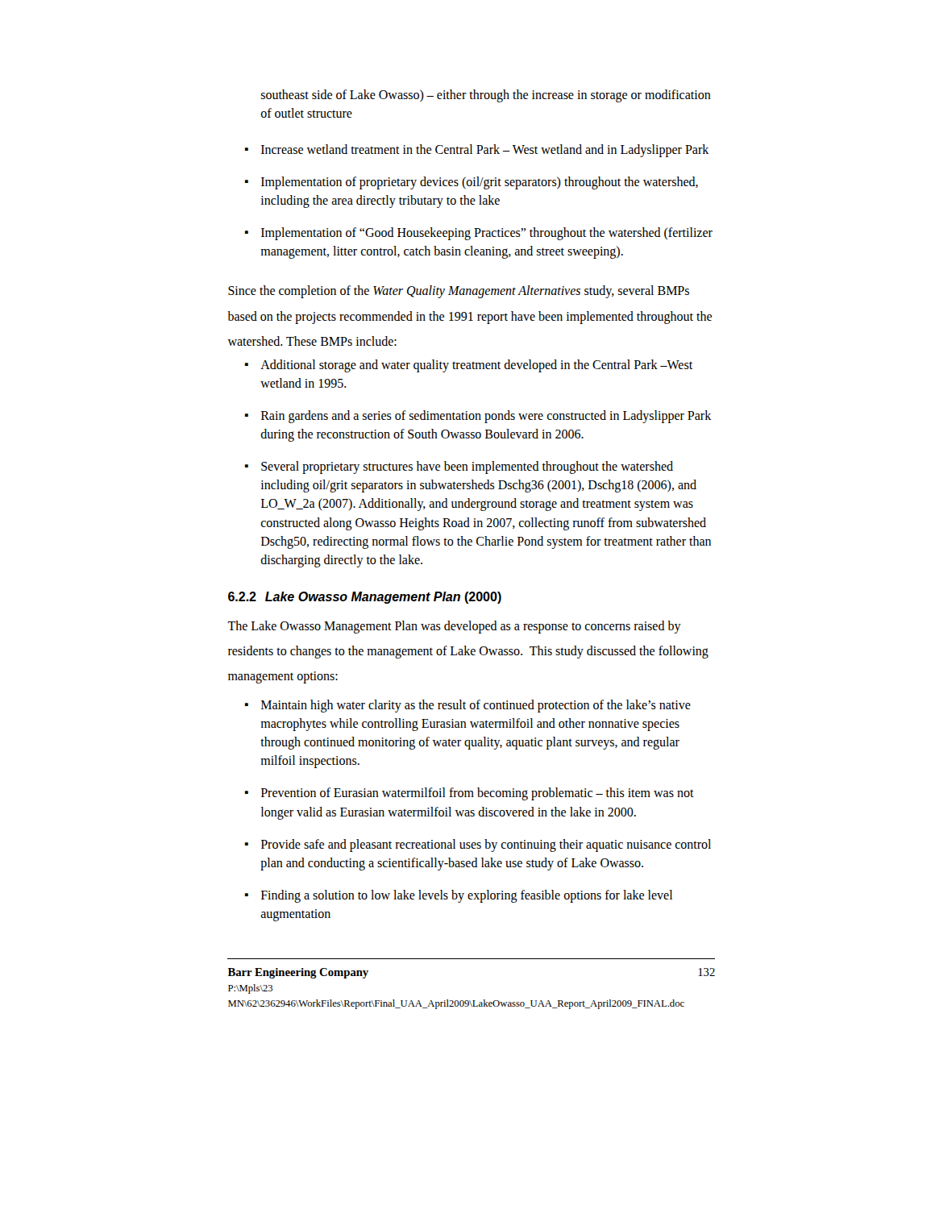southeast side of Lake Owasso) – either through the increase in storage or modification of outlet structure
Increase wetland treatment in the Central Park – West wetland and in Ladyslipper Park
Implementation of proprietary devices (oil/grit separators) throughout the watershed, including the area directly tributary to the lake
Implementation of “Good Housekeeping Practices” throughout the watershed (fertilizer management, litter control, catch basin cleaning, and street sweeping).
Since the completion of the Water Quality Management Alternatives study, several BMPs based on the projects recommended in the 1991 report have been implemented throughout the watershed. These BMPs include:
Additional storage and water quality treatment developed in the Central Park –West wetland in 1995.
Rain gardens and a series of sedimentation ponds were constructed in Ladyslipper Park during the reconstruction of South Owasso Boulevard in 2006.
Several proprietary structures have been implemented throughout the watershed including oil/grit separators in subwatersheds Dschg36 (2001), Dschg18 (2006), and LO_W_2a (2007). Additionally, and underground storage and treatment system was constructed along Owasso Heights Road in 2007, collecting runoff from subwatershed Dschg50, redirecting normal flows to the Charlie Pond system for treatment rather than discharging directly to the lake.
6.2.2 Lake Owasso Management Plan (2000)
The Lake Owasso Management Plan was developed as a response to concerns raised by residents to changes to the management of Lake Owasso. This study discussed the following management options:
Maintain high water clarity as the result of continued protection of the lake’s native macrophytes while controlling Eurasian watermilfoil and other nonnative species through continued monitoring of water quality, aquatic plant surveys, and regular milfoil inspections.
Prevention of Eurasian watermilfoil from becoming problematic – this item was not longer valid as Eurasian watermilfoil was discovered in the lake in 2000.
Provide safe and pleasant recreational uses by continuing their aquatic nuisance control plan and conducting a scientifically-based lake use study of Lake Owasso.
Finding a solution to low lake levels by exploring feasible options for lake level augmentation
132
Barr Engineering Company
P:\Mpls\23 MN\62\2362946\WorkFiles\Report\Final_UAA_April2009\LakeOwasso_UAA_Report_April2009_FINAL.doc